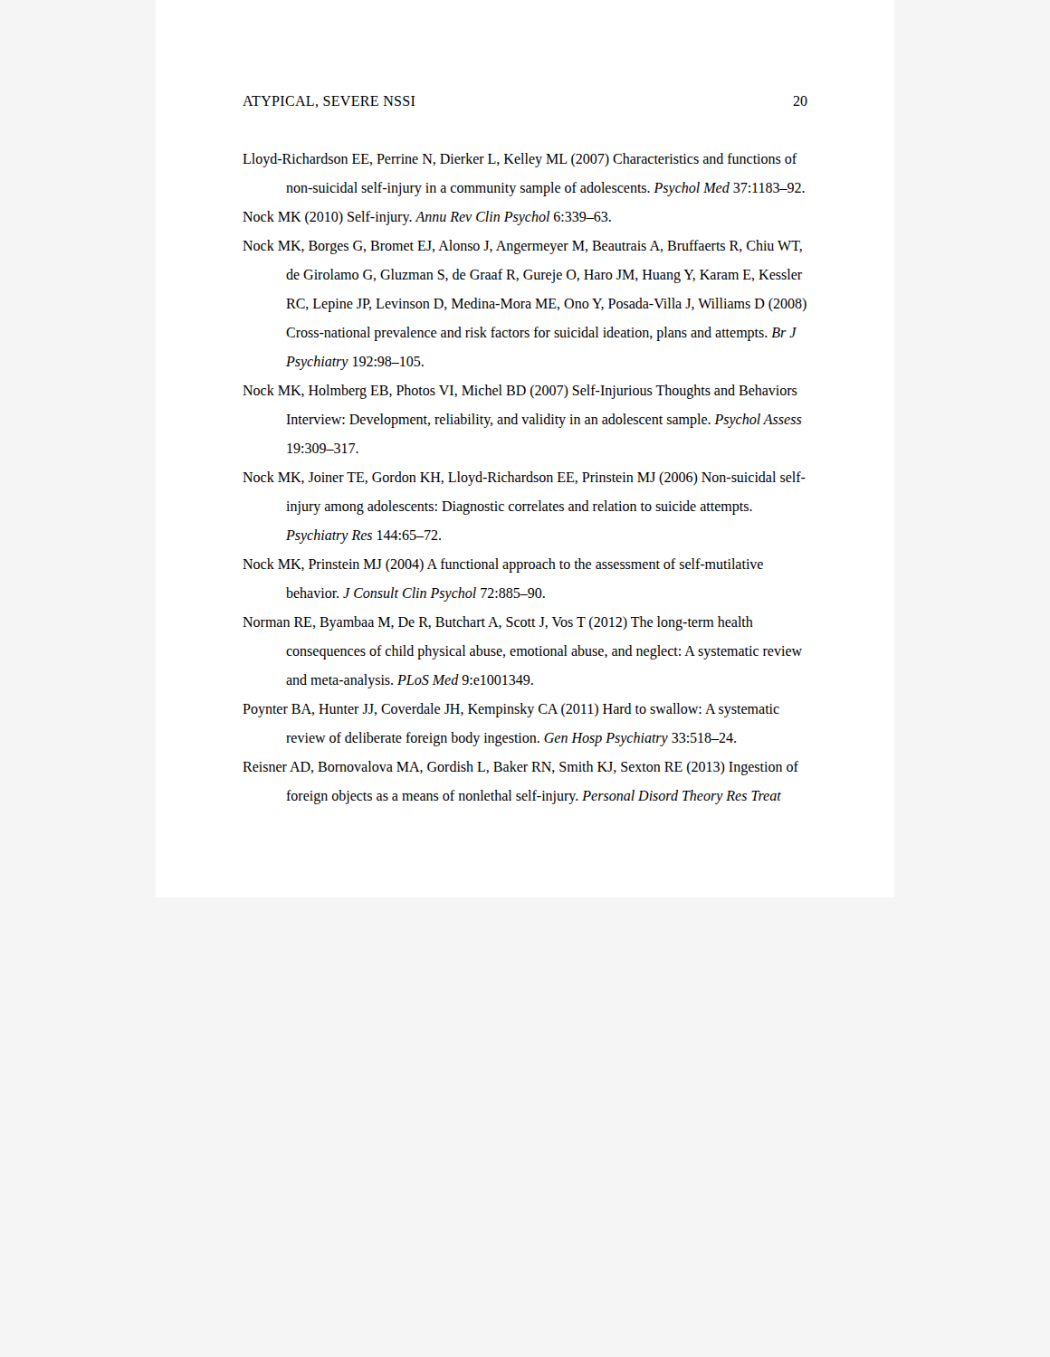Atypical, Severe NSSI 20
Lloyd-Richardson EE, Perrine N, Dierker L, Kelley ML (2007) Characteristics and functions of non-suicidal self-injury in a community sample of adolescents. Psychol Med 37:1183–92.
Nock MK (2010) Self-injury. Annu Rev Clin Psychol 6:339–63.
Nock MK, Borges G, Bromet EJ, Alonso J, Angermeyer M, Beautrais A, Bruffaerts R, Chiu WT, de Girolamo G, Gluzman S, de Graaf R, Gureje O, Haro JM, Huang Y, Karam E, Kessler RC, Lepine JP, Levinson D, Medina-Mora ME, Ono Y, Posada-Villa J, Williams D (2008) Cross-national prevalence and risk factors for suicidal ideation, plans and attempts. Br J Psychiatry 192:98–105.
Nock MK, Holmberg EB, Photos VI, Michel BD (2007) Self-Injurious Thoughts and Behaviors Interview: Development, reliability, and validity in an adolescent sample. Psychol Assess 19:309–317.
Nock MK, Joiner TE, Gordon KH, Lloyd-Richardson EE, Prinstein MJ (2006) Non-suicidal self-injury among adolescents: Diagnostic correlates and relation to suicide attempts. Psychiatry Res 144:65–72.
Nock MK, Prinstein MJ (2004) A functional approach to the assessment of self-mutilative behavior. J Consult Clin Psychol 72:885–90.
Norman RE, Byambaa M, De R, Butchart A, Scott J, Vos T (2012) The long-term health consequences of child physical abuse, emotional abuse, and neglect: A systematic review and meta-analysis. PLoS Med 9:e1001349.
Poynter BA, Hunter JJ, Coverdale JH, Kempinsky CA (2011) Hard to swallow: A systematic review of deliberate foreign body ingestion. Gen Hosp Psychiatry 33:518–24.
Reisner AD, Bornovalova MA, Gordish L, Baker RN, Smith KJ, Sexton RE (2013) Ingestion of foreign objects as a means of nonlethal self-injury. Personal Disord Theory Res Treat